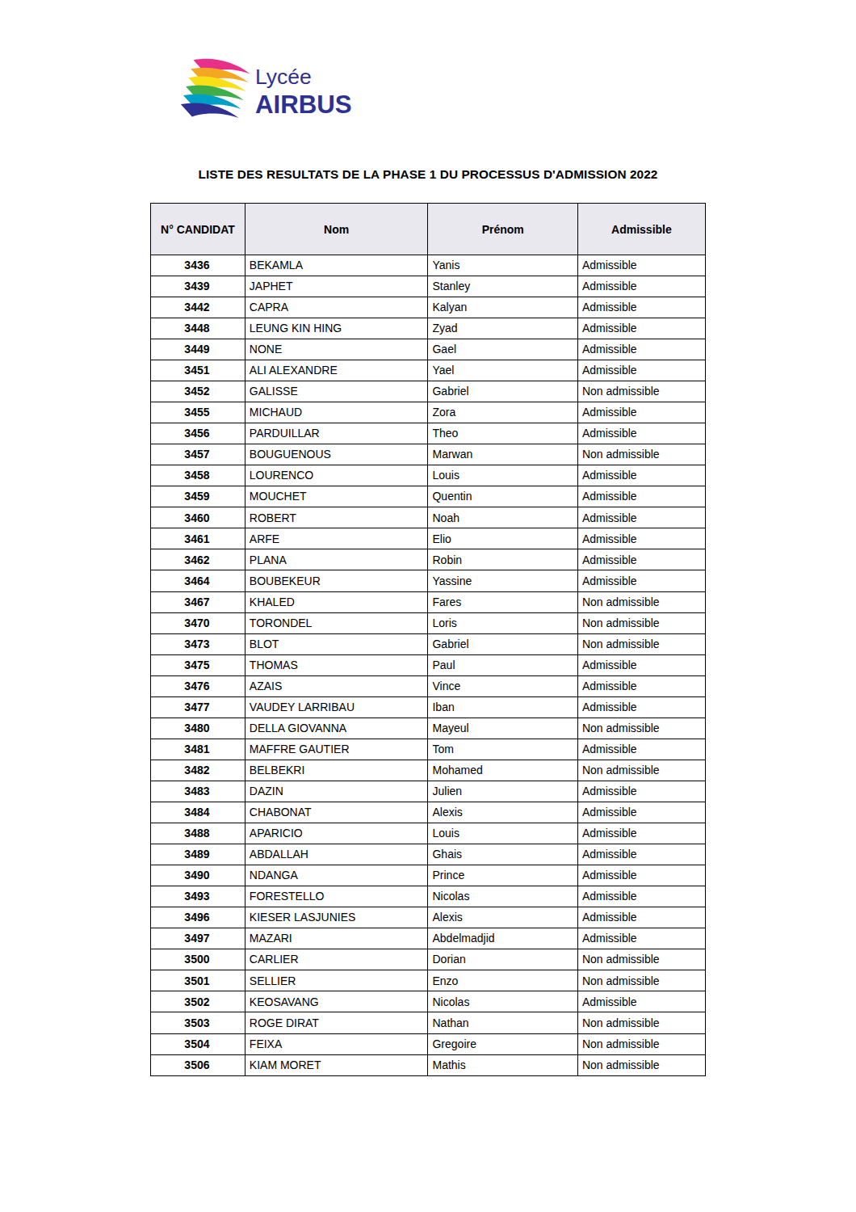Lycée AIRBUS
LISTE DES RESULTATS DE LA PHASE 1 DU PROCESSUS D'ADMISSION 2022
| N° CANDIDAT | Nom | Prénom | Admissible |
| --- | --- | --- | --- |
| 3436 | BEKAMLA | Yanis | Admissible |
| 3439 | JAPHET | Stanley | Admissible |
| 3442 | CAPRA | Kalyan | Admissible |
| 3448 | LEUNG KIN HING | Zyad | Admissible |
| 3449 | NONE | Gael | Admissible |
| 3451 | ALI ALEXANDRE | Yael | Admissible |
| 3452 | GALISSE | Gabriel | Non admissible |
| 3455 | MICHAUD | Zora | Admissible |
| 3456 | PARDUILLAR | Theo | Admissible |
| 3457 | BOUGUENOUS | Marwan | Non admissible |
| 3458 | LOURENCO | Louis | Admissible |
| 3459 | MOUCHET | Quentin | Admissible |
| 3460 | ROBERT | Noah | Admissible |
| 3461 | ARFE | Elio | Admissible |
| 3462 | PLANA | Robin | Admissible |
| 3464 | BOUBEKEUR | Yassine | Admissible |
| 3467 | KHALED | Fares | Non admissible |
| 3470 | TORONDEL | Loris | Non admissible |
| 3473 | BLOT | Gabriel | Non admissible |
| 3475 | THOMAS | Paul | Admissible |
| 3476 | AZAIS | Vince | Admissible |
| 3477 | VAUDEY LARRIBAU | Iban | Admissible |
| 3480 | DELLA GIOVANNA | Mayeul | Non admissible |
| 3481 | MAFFRE GAUTIER | Tom | Admissible |
| 3482 | BELBEKRI | Mohamed | Non admissible |
| 3483 | DAZIN | Julien | Admissible |
| 3484 | CHABONAT | Alexis | Admissible |
| 3488 | APARICIO | Louis | Admissible |
| 3489 | ABDALLAH | Ghais | Admissible |
| 3490 | NDANGA | Prince | Admissible |
| 3493 | FORESTELLO | Nicolas | Admissible |
| 3496 | KIESER LASJUNIES | Alexis | Admissible |
| 3497 | MAZARI | Abdelmadjid | Admissible |
| 3500 | CARLIER | Dorian | Non admissible |
| 3501 | SELLIER | Enzo | Non admissible |
| 3502 | KEOSAVANG | Nicolas | Admissible |
| 3503 | ROGE DIRAT | Nathan | Non admissible |
| 3504 | FEIXA | Gregoire | Non admissible |
| 3506 | KIAM MORET | Mathis | Non admissible |